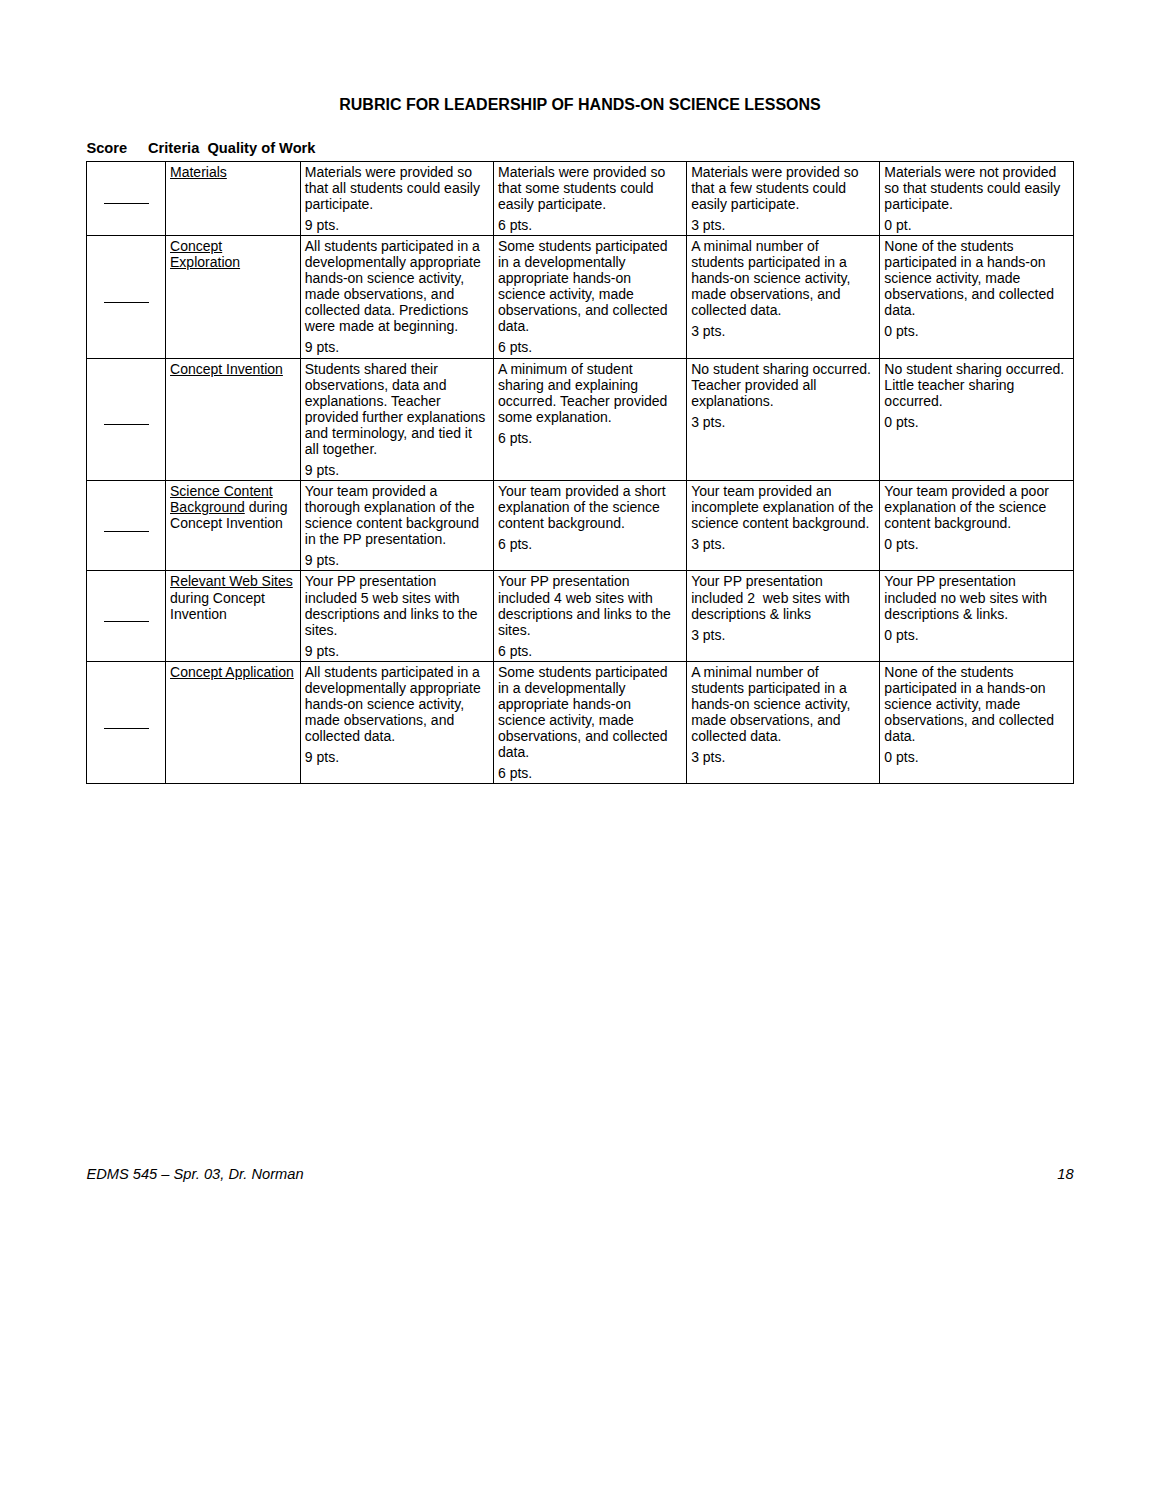RUBRIC FOR LEADERSHIP OF HANDS-ON SCIENCE LESSONS
Score Criteria Quality of Work
| | Materials | Materials were provided so that all students could easily participate. 9 pts. | Materials were provided so that some students could easily participate. 6 pts. | Materials were provided so that a few students could easily participate. 3 pts. | Materials were not provided so that students could easily participate. 0 pt. |
| | Concept Exploration | All students participated in a developmentally appropriate hands-on science activity, made observations, and collected data. Predictions were made at beginning. 9 pts. | Some students participated in a developmentally appropriate hands-on science activity, made observations, and collected data. 6 pts. | A minimal number of students participated in a hands-on science activity, made observations, and collected data. 3 pts. | None of the students participated in a hands-on science activity, made observations, and collected data. 0 pts. |
| | Concept Invention | Students shared their observations, data and explanations. Teacher provided further explanations and terminology, and tied it all together. 9 pts. | A minimum of student sharing and explaining occurred. Teacher provided some explanation. 6 pts. | No student sharing occurred. Teacher provided all explanations. 3 pts. | No student sharing occurred. Little teacher sharing occurred. 0 pts. |
| | Science Content Background during Concept Invention | Your team provided a thorough explanation of the science content background in the PP presentation. 9 pts. | Your team provided a short explanation of the science content background. 6 pts. | Your team provided an incomplete explanation of the science content background. 3 pts. | Your team provided a poor explanation of the science content background. 0 pts. |
| | Relevant Web Sites during Concept Invention | Your PP presentation included 5 web sites with descriptions and links to the sites. 9 pts. | Your PP presentation included 4 web sites with descriptions and links to the sites. 6 pts. | Your PP presentation included 2 web sites with descriptions & links 3 pts. | Your PP presentation included no web sites with descriptions & links. 0 pts. |
| | Concept Application | All students participated in a developmentally appropriate hands-on science activity, made observations, and collected data. 9 pts. | Some students participated in a developmentally appropriate hands-on science activity, made observations, and collected data. 6 pts. | A minimal number of students participated in a hands-on science activity, made observations, and collected data. 3 pts. | None of the students participated in a hands-on science activity, made observations, and collected data. 0 pts. |
EDMS 545 – Spr. 03, Dr. Norman 18